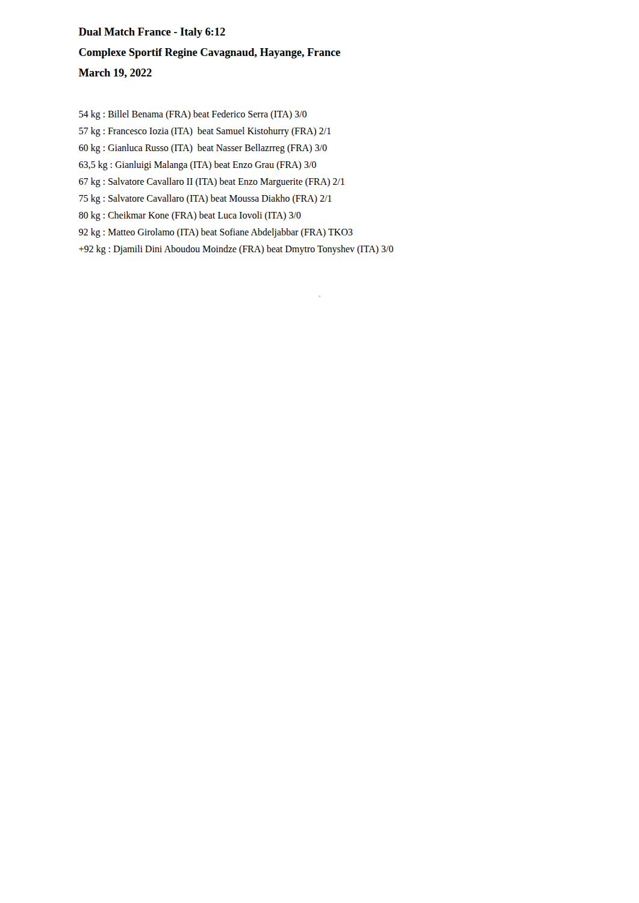Dual Match France - Italy 6:12
Complexe Sportif Regine Cavagnaud, Hayange, France
March 19, 2022
54 kg : Billel Benama (FRA) beat Federico Serra (ITA) 3/0
57 kg : Francesco Iozia (ITA) beat Samuel Kistohurry (FRA) 2/1
60 kg : Gianluca Russo (ITA) beat Nasser Bellazrreg (FRA) 3/0
63,5 kg : Gianluigi Malanga (ITA) beat Enzo Grau (FRA) 3/0
67 kg : Salvatore Cavallaro II (ITA) beat Enzo Marguerite (FRA) 2/1
75 kg : Salvatore Cavallaro (ITA) beat Moussa Diakho (FRA) 2/1
80 kg : Cheikmar Kone (FRA) beat Luca Iovoli (ITA) 3/0
92 kg : Matteo Girolamo (ITA) beat Sofiane Abdeljabbar (FRA) TKO3
+92 kg : Djamili Dini Aboudou Moindze (FRA) beat Dmytro Tonyshev (ITA) 3/0